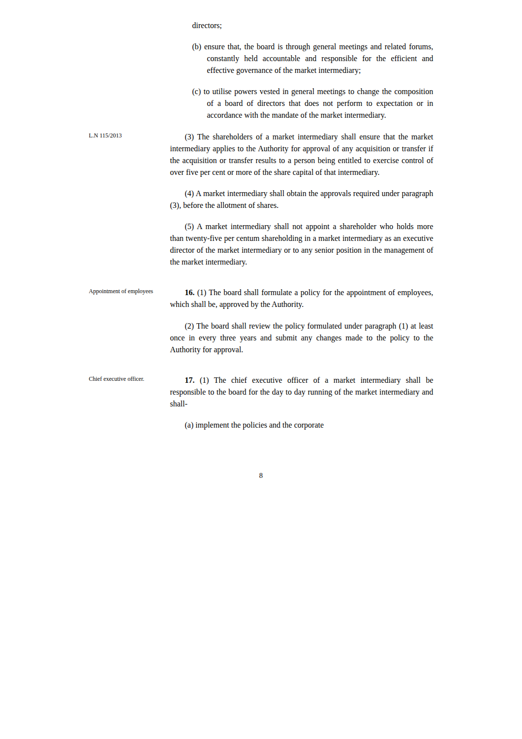directors;
(b) ensure that, the board is through general meetings and related forums, constantly held accountable and responsible for the efficient and effective governance of the market intermediary;
(c) to utilise powers vested in general meetings to change the composition of a board of directors that does not perform to expectation or in accordance with the mandate of the market intermediary.
L.N 115/2013
(3) The shareholders of a market intermediary shall ensure that the market intermediary applies to the Authority for approval of any acquisition or transfer if the acquisition or transfer results to a person being entitled to exercise control of over five per cent or more of the share capital of that intermediary.
(4) A market intermediary shall obtain the approvals required under paragraph (3), before the allotment of shares.
(5) A market intermediary shall not appoint a shareholder who holds more than twenty-five per centum shareholding in a market intermediary as an executive director of the market intermediary or to any senior position in the management of the market intermediary.
Appointment of employees
16. (1) The board shall formulate a policy for the appointment of employees, which shall be, approved by the Authority.
(2) The board shall review the policy formulated under paragraph (1) at least once in every three years and submit any changes made to the policy to the Authority for approval.
Chief executive officer.
17. (1) The chief executive officer of a market intermediary shall be responsible to the board for the day to day running of the market intermediary and shall-
(a) implement the policies and the corporate
8